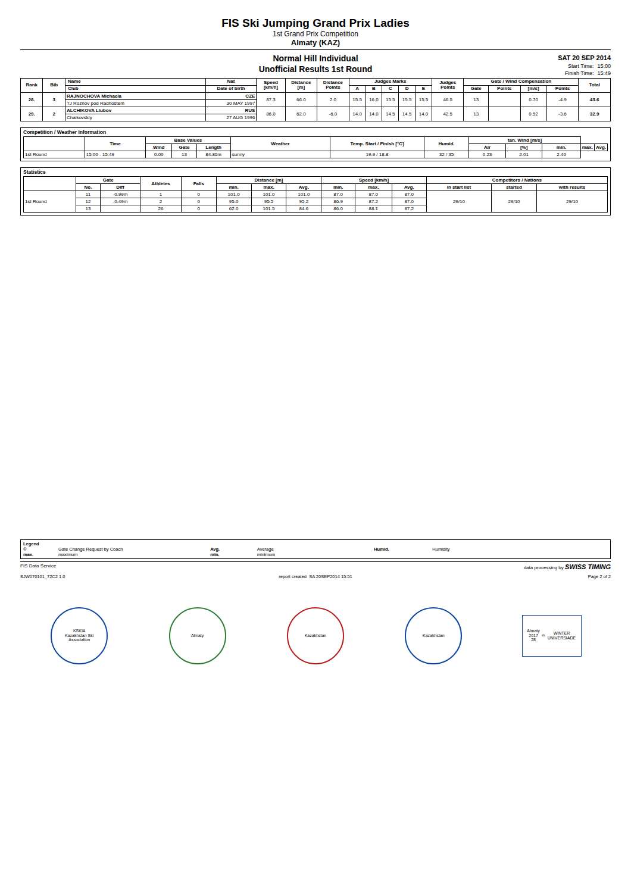FIS Ski Jumping Grand Prix Ladies
1st Grand Prix Competition
Almaty (KAZ)
Normal Hill Individual
Unofficial Results 1st Round
SAT 20 SEP 2014
| Start Time: | 15:00 |
| Finish Time: | 15:49 |
| Rank | Bib | Name | Nat | Speed [km/h] | Distance [m] | Distance Points | Judges Marks | Judges Points | Gate / Wind Compensation | Total |
| --- | --- | --- | --- | --- | --- | --- | --- | --- | --- | --- |
| Club | Date of birth | A | B | C | D | E | Gate | Points | [m/s] | Points |
| 28. | 3 | RAJNOCHOVA Michaela | CZE | 87.3 | 66.0 | 2.0 | 15.5 | 16.0 | 15.5 | 15.5 | 15.5 | 46.5 | 13 | | 0.70 | -4.9 | 43.6 |
| TJ Roznov pod Radhostem | 30 MAY 1997 |
| 29. | 2 | ALCHIKOVA Liubov | RUS | 86.0 | 62.0 | -6.0 | 14.0 | 14.0 | 14.5 | 14.5 | 14.0 | 42.5 | 13 | | 0.52 | -3.6 | 32.9 |
| Chaikovskiy | 27 AUG 1996 |
Competition / Weather Information
| | Time | Base Values | Weather | Temp. Start / Finish [°C] | Humid. | tan. Wind [m/s] |
| --- | --- | --- | --- | --- | --- | --- |
| Wind | Gate | Length | Air | [%] | min. | max. | Avg. |
| 1st Round | 15:00 - 15:49 | 0.00 | 13 | 84.86m | sunny | 19.9 / 18.8 | 32 / 35 | 0.23 | 2.01 | 2.40 |
Statistics
| | Gate | Athletes | Falls | Distance [m] | Speed [km/h] | Competitors / Nations |
| --- | --- | --- | --- | --- | --- | --- |
| No. | Diff | min. | max. | Avg. | min. | max. | Avg. | in start list | started | with results |
| 1st Round | 11 | -0.99m | 1 | 0 | 101.0 | 101.0 | 101.0 | 87.0 | 87.0 | 87.0 | 29/10 | 29/10 | 29/10 |
| 12 | -0.49m | 2 | 0 | 95.0 | 95.5 | 95.2 | 86.9 | 87.2 | 87.0 |
| 13 | | 26 | 0 | 62.0 | 101.5 | 84.6 | 86.0 | 88.1 | 87.2 |
| Legend | | | | | |
| © | Gate Change Request by Coach | Avg. | Average | Humid. | Humidity |
| max. | maximum | min. | minimum | | |
FIS Data Service
data processing by SWISS TIMING
SJW070101_72C2 1.0
report created SA 20SEP2014 15:51
Page 2 of 2
KSKIA
Kazakhstan Ski Association
Almaty
Kazakhstan
Kazakhstan
Almaty 2017
28th WINTER UNIVERSIADE